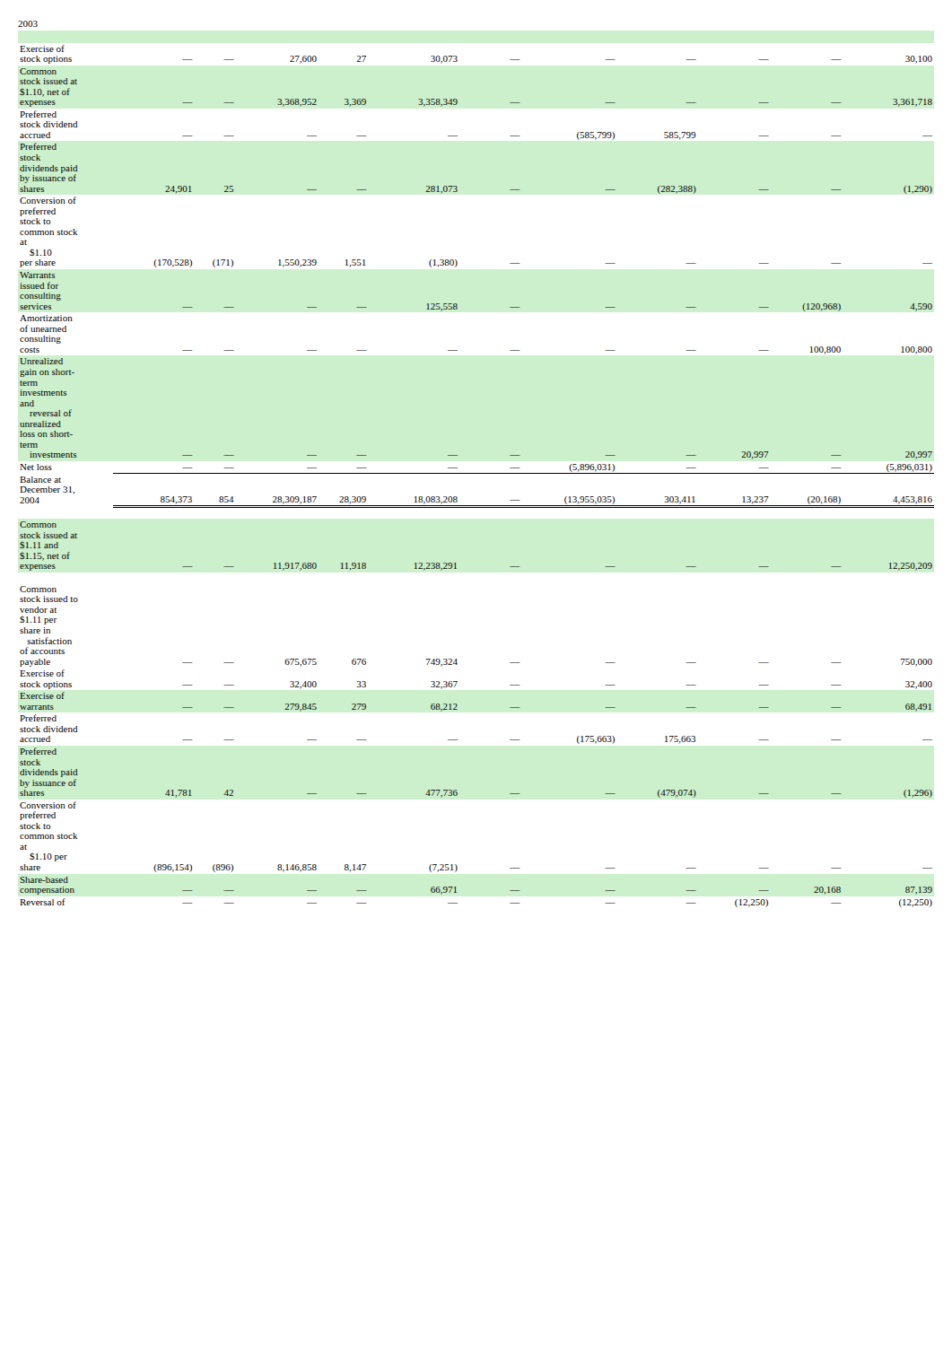2003
| Exercise of stock options | — | — | 27,600 | 27 | 30,073 | — | — | — | — | — | 30,100 |
| Common stock issued at $1.10, net of expenses | — | — | 3,368,952 | 3,369 | 3,358,349 | — | — | — | — | — | 3,361,718 |
| Preferred stock dividend accrued | — | — | — | — | — | — | (585,799) | 585,799 | — | — | — |
| Preferred stock dividends paid by issuance of shares | 24,901 | 25 | — | — | 281,073 | — | — | (282,388) | — | — | (1,290) |
| Conversion of preferred stock to common stock at $1.10 per share | (170,528) | (171) | 1,550,239 | 1,551 | (1,380) | — | — | — | — | — | — |
| Warrants issued for consulting services | — | — | — | — | 125,558 | — | — | — | — | (120,968) | 4,590 |
| Amortization of unearned consulting costs | — | — | — | — | — | — | — | — | — | 100,800 | 100,800 |
| Unrealized gain on short- term investments and reversal of unrealized loss on short- term investments | — | — | — | — | — | — | — | — | 20,997 | — | 20,997 |
| Net loss | — | — | — | — | — | — | (5,896,031) | — | — | — | (5,896,031) |
| Balance at December 31, 2004 | 854,373 | 854 | 28,309,187 | 28,309 | 18,083,208 | — | (13,955,035) | 303,411 | 13,237 | (20,168) | 4,453,816 |
| Common stock issued at $1.11 and $1.15, net of expenses | — | — | 11,917,680 | 11,918 | 12,238,291 | — | — | — | — | — | 12,250,209 |
| Common stock issued to vendor at $1.11 per share in satisfaction of accounts payable | — | — | 675,675 | 676 | 749,324 | — | — | — | — | — | 750,000 |
| Exercise of stock options | — | — | 32,400 | 33 | 32,367 | — | — | — | — | — | 32,400 |
| Exercise of warrants | — | — | 279,845 | 279 | 68,212 | — | — | — | — | — | 68,491 |
| Preferred stock dividend accrued | — | — | — | — | — | — | (175,663) | 175,663 | — | — | — |
| Preferred stock dividends paid by issuance of shares | 41,781 | 42 | — | — | 477,736 | — | — | (479,074) | — | — | (1,296) |
| Conversion of preferred stock to common stock at $1.10 per share | (896,154) | (896) | 8,146,858 | 8,147 | (7,251) | — | — | — | — | — | — |
| Share-based compensation | — | — | — | — | 66,971 | — | — | — | — | 20,168 | 87,139 |
| Reversal of | — | — | — | — | — | — | — | — | (12,250) | — | (12,250) |